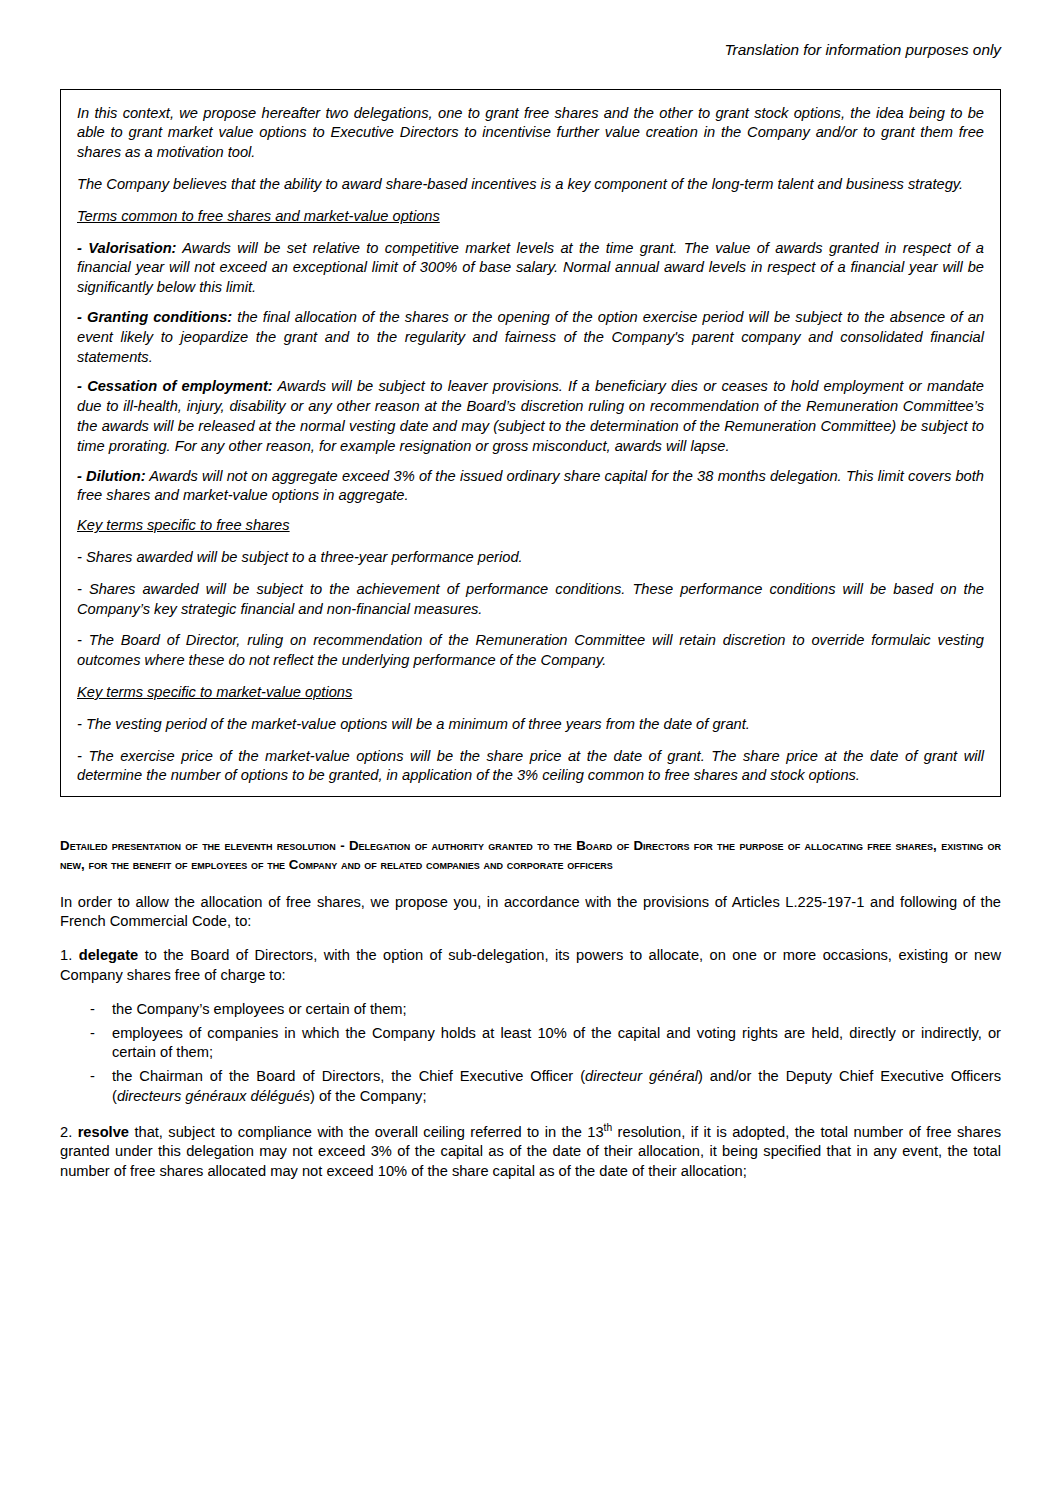Translation for information purposes only
In this context, we propose hereafter two delegations, one to grant free shares and the other to grant stock options, the idea being to be able to grant market value options to Executive Directors to incentivise further value creation in the Company and/or to grant them free shares as a motivation tool.
The Company believes that the ability to award share-based incentives is a key component of the long-term talent and business strategy.
Terms common to free shares and market-value options
- Valorisation: Awards will be set relative to competitive market levels at the time grant. The value of awards granted in respect of a financial year will not exceed an exceptional limit of 300% of base salary. Normal annual award levels in respect of a financial year will be significantly below this limit.
- Granting conditions: the final allocation of the shares or the opening of the option exercise period will be subject to the absence of an event likely to jeopardize the grant and to the regularity and fairness of the Company's parent company and consolidated financial statements.
- Cessation of employment: Awards will be subject to leaver provisions. If a beneficiary dies or ceases to hold employment or mandate due to ill-health, injury, disability or any other reason at the Board’s discretion ruling on recommendation of the Remuneration Committee’s the awards will be released at the normal vesting date and may (subject to the determination of the Remuneration Committee) be subject to time prorating. For any other reason, for example resignation or gross misconduct, awards will lapse.
- Dilution: Awards will not on aggregate exceed 3% of the issued ordinary share capital for the 38 months delegation. This limit covers both free shares and market-value options in aggregate.
Key terms specific to free shares
- Shares awarded will be subject to a three-year performance period.
- Shares awarded will be subject to the achievement of performance conditions. These performance conditions will be based on the Company’s key strategic financial and non-financial measures.
- The Board of Director, ruling on recommendation of the Remuneration Committee will retain discretion to override formulaic vesting outcomes where these do not reflect the underlying performance of the Company.
Key terms specific to market-value options
- The vesting period of the market-value options will be a minimum of three years from the date of grant.
- The exercise price of the market-value options will be the share price at the date of grant. The share price at the date of grant will determine the number of options to be granted, in application of the 3% ceiling common to free shares and stock options.
Detailed presentation of the eleventh resolution - Delegation of authority granted to the Board of Directors for the purpose of allocating free shares, existing or new, for the benefit of employees of the Company and of related companies and corporate officers
In order to allow the allocation of free shares, we propose you, in accordance with the provisions of Articles L.225-197-1 and following of the French Commercial Code, to:
1. delegate to the Board of Directors, with the option of sub-delegation, its powers to allocate, on one or more occasions, existing or new Company shares free of charge to:
the Company’s employees or certain of them;
employees of companies in which the Company holds at least 10% of the capital and voting rights are held, directly or indirectly, or certain of them;
the Chairman of the Board of Directors, the Chief Executive Officer (directeur général) and/or the Deputy Chief Executive Officers (directeurs généraux délégués) of the Company;
2. resolve that, subject to compliance with the overall ceiling referred to in the 13th resolution, if it is adopted, the total number of free shares granted under this delegation may not exceed 3% of the capital as of the date of their allocation, it being specified that in any event, the total number of free shares allocated may not exceed 10% of the share capital as of the date of their allocation;